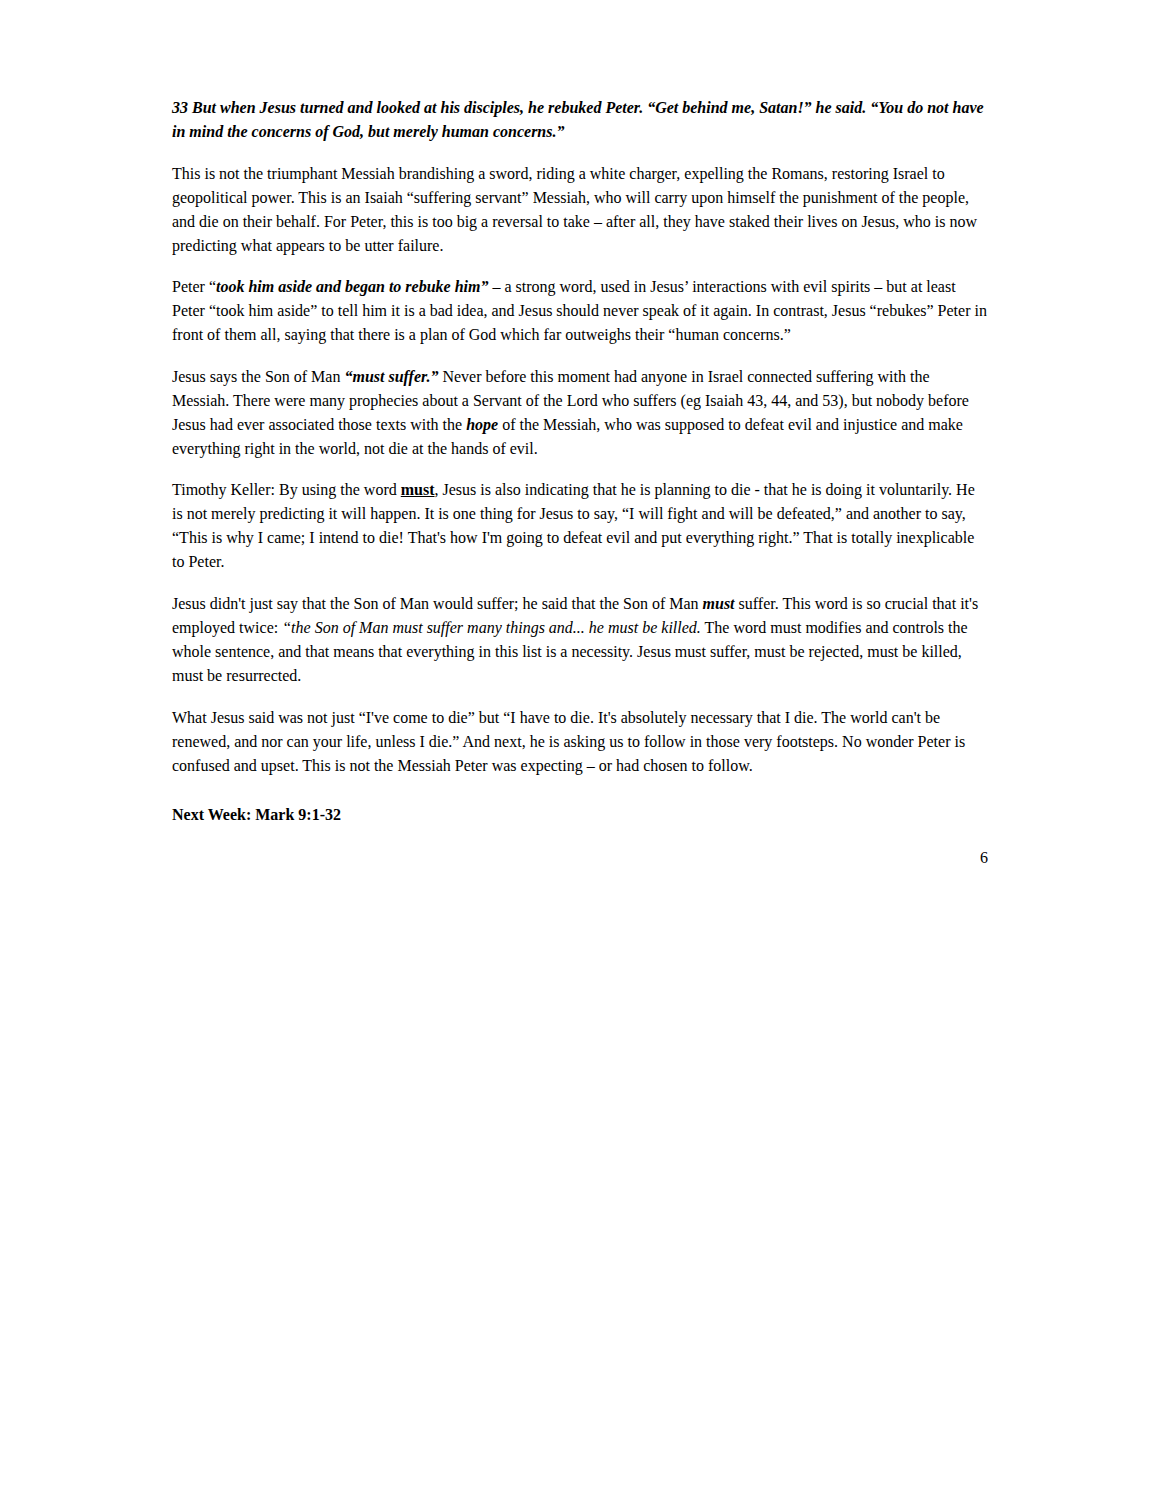33 But when Jesus turned and looked at his disciples, he rebuked Peter. “Get behind me, Satan!” he said. “You do not have in mind the concerns of God, but merely human concerns.”
This is not the triumphant Messiah brandishing a sword, riding a white charger, expelling the Romans, restoring Israel to geopolitical power. This is an Isaiah “suffering servant” Messiah, who will carry upon himself the punishment of the people, and die on their behalf. For Peter, this is too big a reversal to take – after all, they have staked their lives on Jesus, who is now predicting what appears to be utter failure.
Peter “took him aside and began to rebuke him” – a strong word, used in Jesus’ interactions with evil spirits – but at least Peter “took him aside” to tell him it is a bad idea, and Jesus should never speak of it again. In contrast, Jesus “rebukes” Peter in front of them all, saying that there is a plan of God which far outweighs their “human concerns.”
Jesus says the Son of Man “must suffer.” Never before this moment had anyone in Israel connected suffering with the Messiah. There were many prophecies about a Servant of the Lord who suffers (eg Isaiah 43, 44, and 53), but nobody before Jesus had ever associated those texts with the hope of the Messiah, who was supposed to defeat evil and injustice and make everything right in the world, not die at the hands of evil.
Timothy Keller: By using the word must, Jesus is also indicating that he is planning to die - that he is doing it voluntarily. He is not merely predicting it will happen. It is one thing for Jesus to say, “I will fight and will be defeated,” and another to say, “This is why I came; I intend to die! That's how I'm going to defeat evil and put everything right.” That is totally inexplicable to Peter.
Jesus didn't just say that the Son of Man would suffer; he said that the Son of Man must suffer. This word is so crucial that it's employed twice: “the Son of Man must suffer many things and... he must be killed. The word must modifies and controls the whole sentence, and that means that everything in this list is a necessity. Jesus must suffer, must be rejected, must be killed, must be resurrected.
What Jesus said was not just “I've come to die” but “I have to die. It's absolutely necessary that I die. The world can't be renewed, and nor can your life, unless I die.” And next, he is asking us to follow in those very footsteps. No wonder Peter is confused and upset. This is not the Messiah Peter was expecting – or had chosen to follow.
Next Week: Mark 9:1-32
6